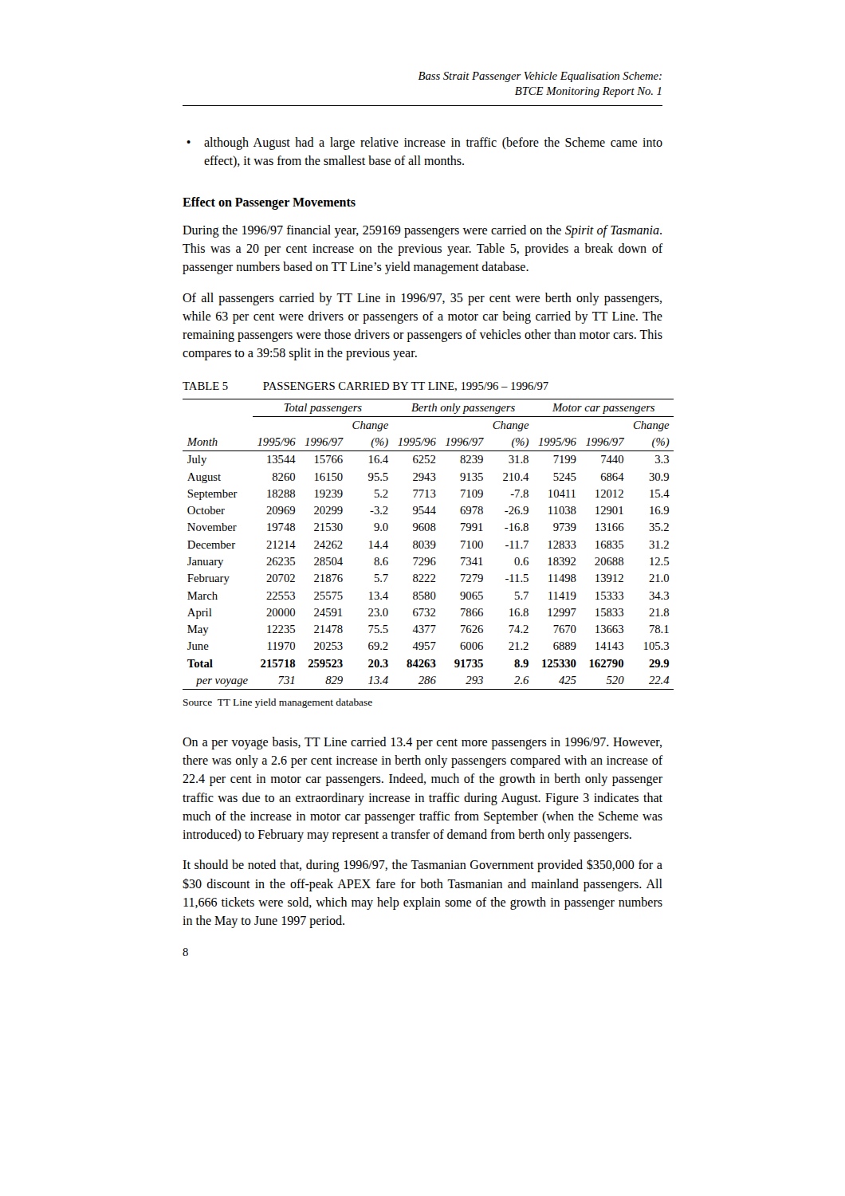Bass Strait Passenger Vehicle Equalisation Scheme:
BTCE Monitoring Report No. 1
although August had a large relative increase in traffic (before the Scheme came into effect), it was from the smallest base of all months.
Effect on Passenger Movements
During the 1996/97 financial year, 259169 passengers were carried on the Spirit of Tasmania. This was a 20 per cent increase on the previous year. Table 5, provides a break down of passenger numbers based on TT Line’s yield management database.
Of all passengers carried by TT Line in 1996/97, 35 per cent were berth only passengers, while 63 per cent were drivers or passengers of a motor car being carried by TT Line. The remaining passengers were those drivers or passengers of vehicles other than motor cars. This compares to a 39:58 split in the previous year.
TABLE 5 PASSENGERS CARRIED BY TT LINE, 1995/96 – 1996/97
| | Total passengers | Berth only passengers | Motor car passengers |
| --- | --- | --- | --- |
| | | | Change | | | Change | | | Change |
| Month | 1995/96 | 1996/97 | (%) | 1995/96 | 1996/97 | (%) | 1995/96 | 1996/97 | (%) |
| July | 13544 | 15766 | 16.4 | 6252 | 8239 | 31.8 | 7199 | 7440 | 3.3 |
| August | 8260 | 16150 | 95.5 | 2943 | 9135 | 210.4 | 5245 | 6864 | 30.9 |
| September | 18288 | 19239 | 5.2 | 7713 | 7109 | -7.8 | 10411 | 12012 | 15.4 |
| October | 20969 | 20299 | -3.2 | 9544 | 6978 | -26.9 | 11038 | 12901 | 16.9 |
| November | 19748 | 21530 | 9.0 | 9608 | 7991 | -16.8 | 9739 | 13166 | 35.2 |
| December | 21214 | 24262 | 14.4 | 8039 | 7100 | -11.7 | 12833 | 16835 | 31.2 |
| January | 26235 | 28504 | 8.6 | 7296 | 7341 | 0.6 | 18392 | 20688 | 12.5 |
| February | 20702 | 21876 | 5.7 | 8222 | 7279 | -11.5 | 11498 | 13912 | 21.0 |
| March | 22553 | 25575 | 13.4 | 8580 | 9065 | 5.7 | 11419 | 15333 | 34.3 |
| April | 20000 | 24591 | 23.0 | 6732 | 7866 | 16.8 | 12997 | 15833 | 21.8 |
| May | 12235 | 21478 | 75.5 | 4377 | 7626 | 74.2 | 7670 | 13663 | 78.1 |
| June | 11970 | 20253 | 69.2 | 4957 | 6006 | 21.2 | 6889 | 14143 | 105.3 |
| Total | 215718 | 259523 | 20.3 | 84263 | 91735 | 8.9 | 125330 | 162790 | 29.9 |
| per voyage | 731 | 829 | 13.4 | 286 | 293 | 2.6 | 425 | 520 | 22.4 |
Source TT Line yield management database
On a per voyage basis, TT Line carried 13.4 per cent more passengers in 1996/97. However, there was only a 2.6 per cent increase in berth only passengers compared with an increase of 22.4 per cent in motor car passengers. Indeed, much of the growth in berth only passenger traffic was due to an extraordinary increase in traffic during August. Figure 3 indicates that much of the increase in motor car passenger traffic from September (when the Scheme was introduced) to February may represent a transfer of demand from berth only passengers.
It should be noted that, during 1996/97, the Tasmanian Government provided $350,000 for a $30 discount in the off-peak APEX fare for both Tasmanian and mainland passengers. All 11,666 tickets were sold, which may help explain some of the growth in passenger numbers in the May to June 1997 period.
8